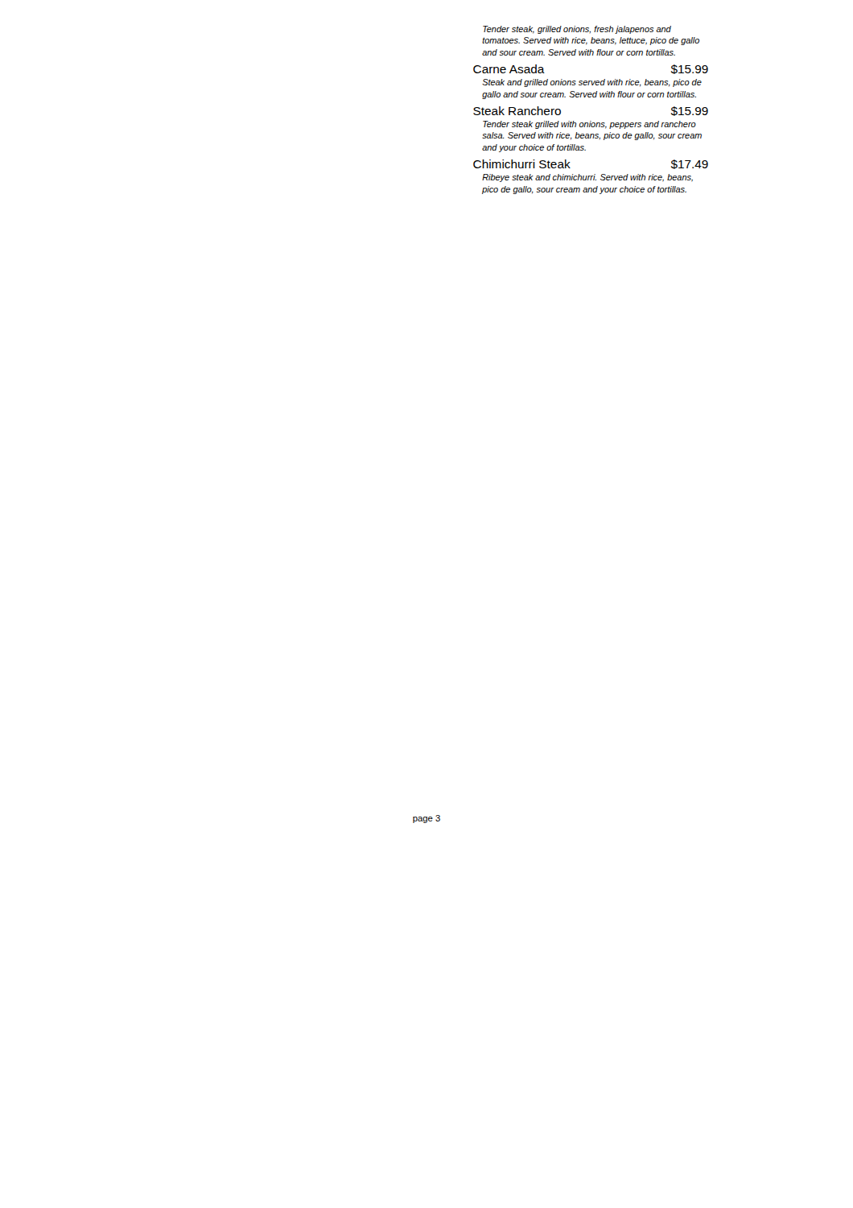Tender steak, grilled onions, fresh jalapenos and tomatoes. Served with rice, beans, lettuce, pico de gallo and sour cream. Served with flour or corn tortillas.
Carne Asada $15.99
Steak and grilled onions served with rice, beans, pico de gallo and sour cream. Served with flour or corn tortillas.
Steak Ranchero $15.99
Tender steak grilled with onions, peppers and ranchero salsa. Served with rice, beans, pico de gallo, sour cream and your choice of tortillas.
Chimichurri Steak $17.49
Ribeye steak and chimichurri. Served with rice, beans, pico de gallo, sour cream and your choice of tortillas.
page 3